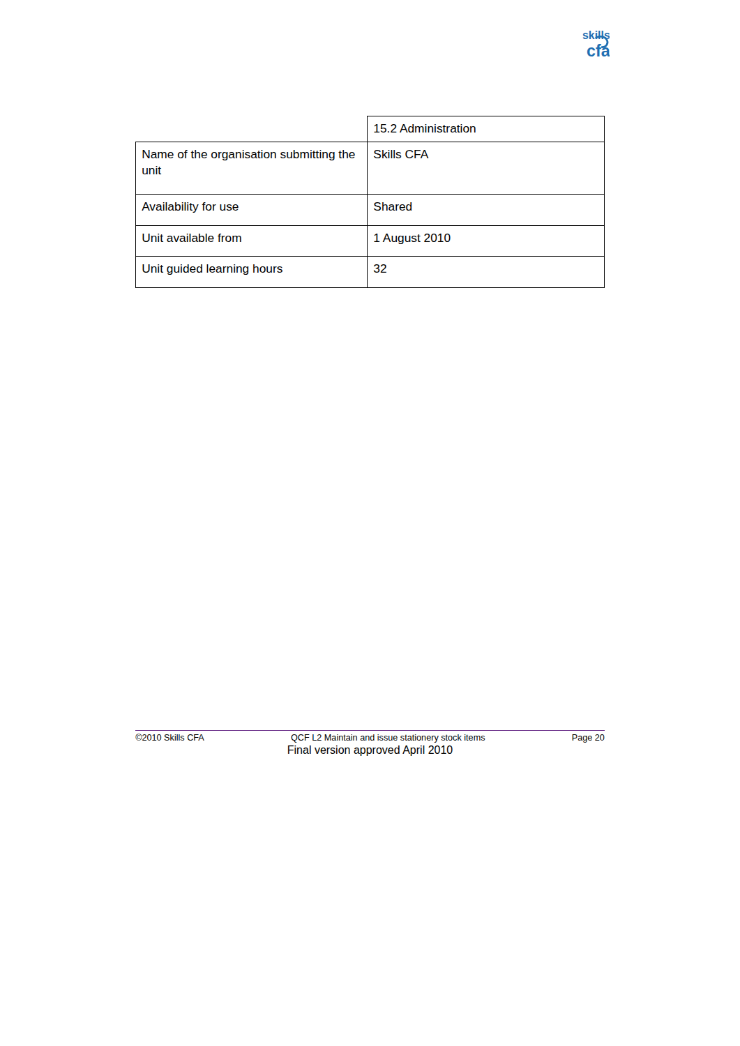skills cfa
| | 15.2 Administration |
| Name of the organisation submitting the unit | Skills CFA |
| Availability for use | Shared |
| Unit available from | 1 August 2010 |
| Unit guided learning hours | 32 |
©2010 Skills CFA
QCF L2 Maintain and issue stationery stock items
Page 20
Final version approved April 2010